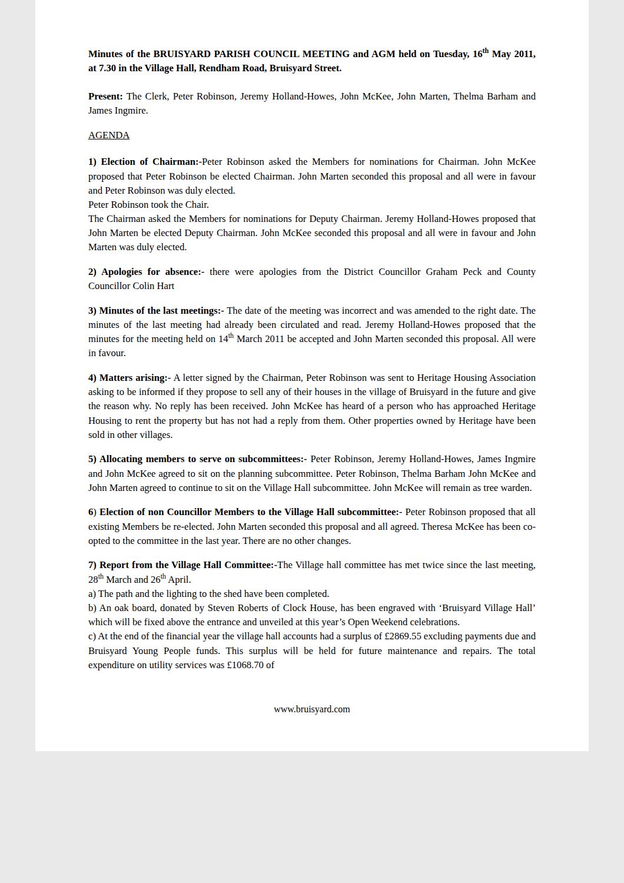Minutes of the BRUISYARD PARISH COUNCIL MEETING and AGM held on Tuesday, 16th May 2011, at 7.30 in the Village Hall, Rendham Road, Bruisyard Street.
Present: The Clerk, Peter Robinson, Jeremy Holland-Howes, John McKee, John Marten, Thelma Barham and James Ingmire.
AGENDA
1) Election of Chairman:-Peter Robinson asked the Members for nominations for Chairman. John McKee proposed that Peter Robinson be elected Chairman. John Marten seconded this proposal and all were in favour and Peter Robinson was duly elected.
Peter Robinson took the Chair.
The Chairman asked the Members for nominations for Deputy Chairman. Jeremy Holland-Howes proposed that John Marten be elected Deputy Chairman. John McKee seconded this proposal and all were in favour and John Marten was duly elected.
2) Apologies for absence:- there were apologies from the District Councillor Graham Peck and County Councillor Colin Hart
3) Minutes of the last meetings:- The date of the meeting was incorrect and was amended to the right date. The minutes of the last meeting had already been circulated and read. Jeremy Holland-Howes proposed that the minutes for the meeting held on 14th March 2011 be accepted and John Marten seconded this proposal. All were in favour.
4) Matters arising:- A letter signed by the Chairman, Peter Robinson was sent to Heritage Housing Association asking to be informed if they propose to sell any of their houses in the village of Bruisyard in the future and give the reason why. No reply has been received. John McKee has heard of a person who has approached Heritage Housing to rent the property but has not had a reply from them. Other properties owned by Heritage have been sold in other villages.
5) Allocating members to serve on subcommittees:- Peter Robinson, Jeremy Holland-Howes, James Ingmire and John McKee agreed to sit on the planning subcommittee. Peter Robinson, Thelma Barham John McKee and John Marten agreed to continue to sit on the Village Hall subcommittee. John McKee will remain as tree warden.
6) Election of non Councillor Members to the Village Hall subcommittee:- Peter Robinson proposed that all existing Members be re-elected. John Marten seconded this proposal and all agreed. Theresa McKee has been co-opted to the committee in the last year. There are no other changes.
7) Report from the Village Hall Committee:-The Village hall committee has met twice since the last meeting, 28th March and 26th April.
a) The path and the lighting to the shed have been completed.
b) An oak board, donated by Steven Roberts of Clock House, has been engraved with ‘Bruisyard Village Hall’ which will be fixed above the entrance and unveiled at this year’s Open Weekend celebrations.
c) At the end of the financial year the village hall accounts had a surplus of £2869.55 excluding payments due and Bruisyard Young People funds. This surplus will be held for future maintenance and repairs. The total expenditure on utility services was £1068.70 of
www.bruisyard.com